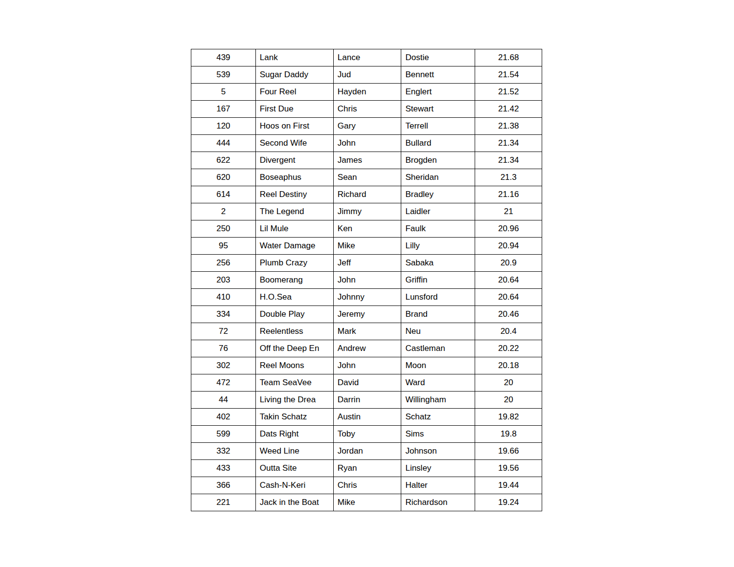| 439 | Lank | Lance | Dostie | 21.68 |
| 539 | Sugar Daddy | Jud | Bennett | 21.54 |
| 5 | Four Reel | Hayden | Englert | 21.52 |
| 167 | First Due | Chris | Stewart | 21.42 |
| 120 | Hoos on First | Gary | Terrell | 21.38 |
| 444 | Second Wife | John | Bullard | 21.34 |
| 622 | Divergent | James | Brogden | 21.34 |
| 620 | Boseaphus | Sean | Sheridan | 21.3 |
| 614 | Reel Destiny | Richard | Bradley | 21.16 |
| 2 | The Legend | Jimmy | Laidler | 21 |
| 250 | Lil Mule | Ken | Faulk | 20.96 |
| 95 | Water Damage | Mike | Lilly | 20.94 |
| 256 | Plumb Crazy | Jeff | Sabaka | 20.9 |
| 203 | Boomerang | John | Griffin | 20.64 |
| 410 | H.O.Sea | Johnny | Lunsford | 20.64 |
| 334 | Double Play | Jeremy | Brand | 20.46 |
| 72 | Reelentless | Mark | Neu | 20.4 |
| 76 | Off the Deep En | Andrew | Castleman | 20.22 |
| 302 | Reel Moons | John | Moon | 20.18 |
| 472 | Team SeaVee | David | Ward | 20 |
| 44 | Living the Drea | Darrin | Willingham | 20 |
| 402 | Takin Schatz | Austin | Schatz | 19.82 |
| 599 | Dats Right | Toby | Sims | 19.8 |
| 332 | Weed Line | Jordan | Johnson | 19.66 |
| 433 | Outta Site | Ryan | Linsley | 19.56 |
| 366 | Cash-N-Keri | Chris | Halter | 19.44 |
| 221 | Jack in the Boat | Mike | Richardson | 19.24 |